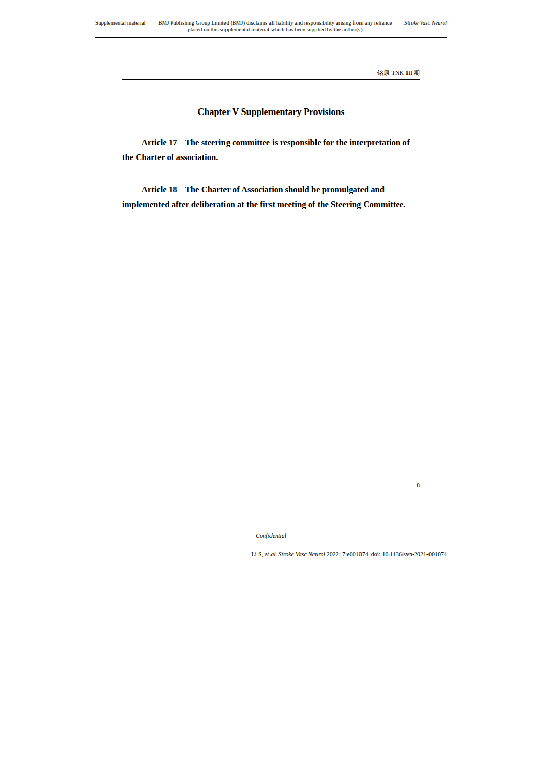Supplemental material
BMJ Publishing Group Limited (BMJ) disclaims all liability and responsibility arising from any reliance
placed on this supplemental material which has been supplied by the author(s)
Stroke Vasc Neurol
铭康 TNK-III 期
Chapter V Supplementary Provisions
Article 17 The steering committee is responsible for the interpretation of the Charter of association.
Article 18 The Charter of Association should be promulgated and implemented after deliberation at the first meeting of the Steering Committee.
8
Confidential
Li S, et al. Stroke Vasc Neurol 2022; 7:e001074. doi: 10.1136/svn-2021-001074